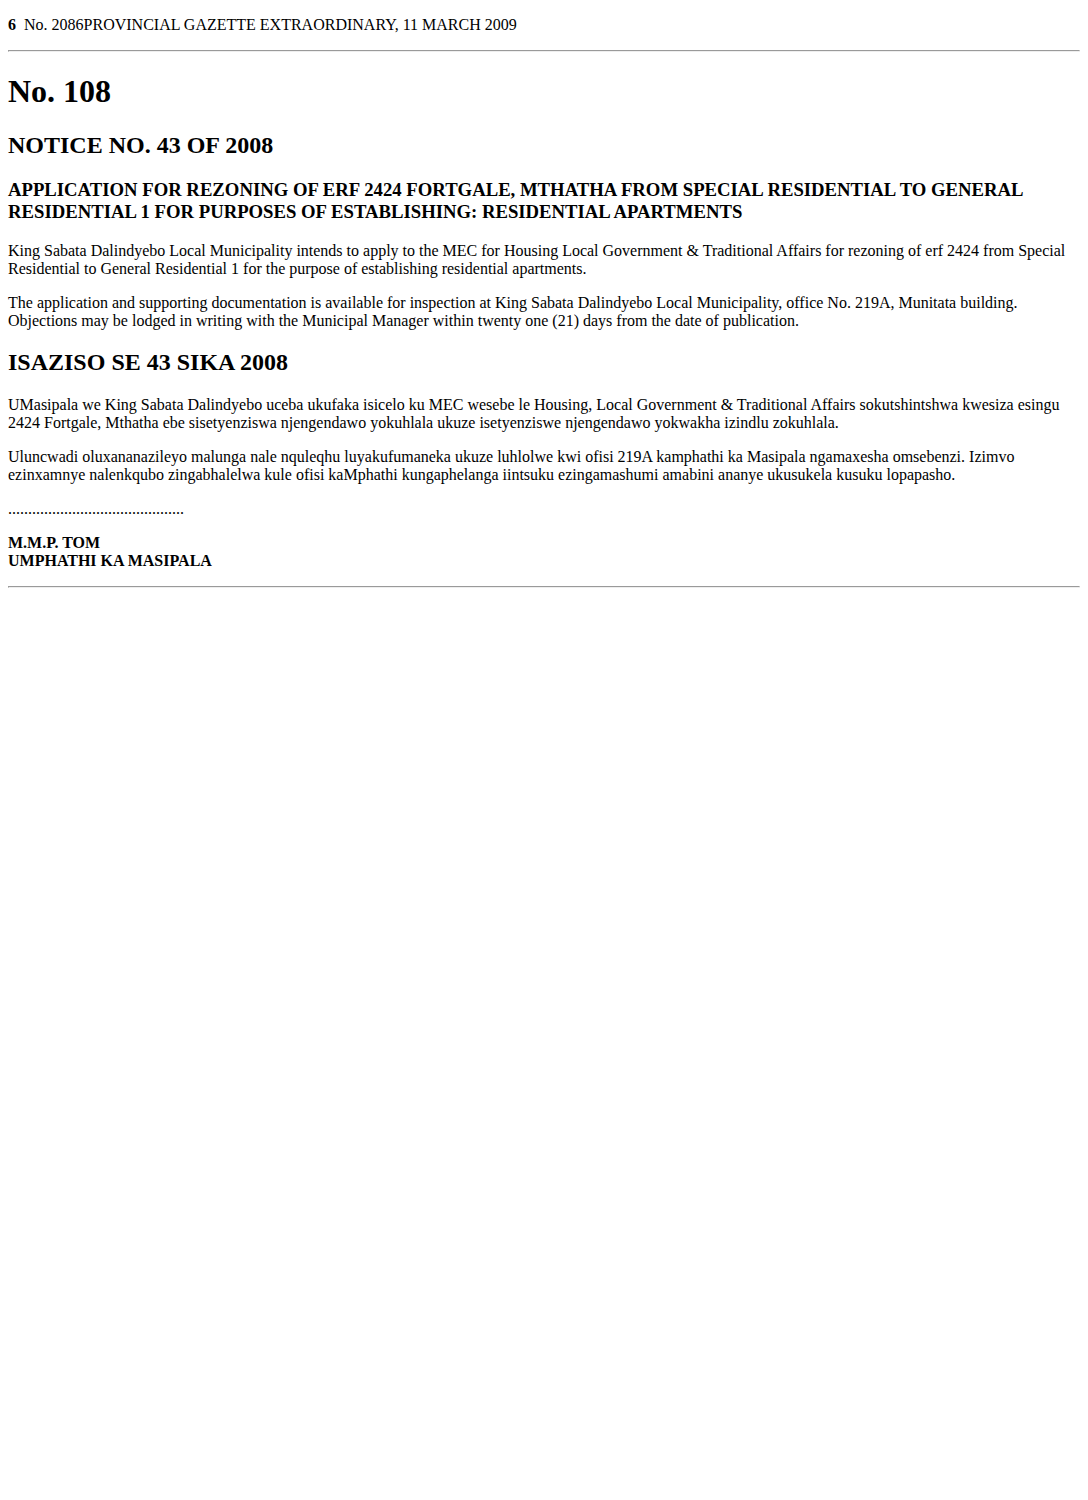6 No. 2086PROVINCIAL GAZETTE EXTRAORDINARY, 11 MARCH 2009
No. 108
NOTICE NO. 43 OF 2008
APPLICATION FOR REZONING OF ERF 2424 FORTGALE, MTHATHA FROM SPECIAL RESIDENTIAL TO GENERAL RESIDENTIAL 1 FOR PURPOSES OF ESTABLISHING: RESIDENTIAL APARTMENTS
King Sabata Dalindyebo Local Municipality intends to apply to the MEC for Housing Local Government & Traditional Affairs for rezoning of erf 2424 from Special Residential to General Residential 1 for the purpose of establishing residential apartments.
The application and supporting documentation is available for inspection at King Sabata Dalindyebo Local Municipality, office No. 219A, Munitata building. Objections may be lodged in writing with the Municipal Manager within twenty one (21) days from the date of publication.
ISAZISO SE 43 SIKA 2008
UMasipala we King Sabata Dalindyebo uceba ukufaka isicelo ku MEC wesebe le Housing, Local Government & Traditional Affairs sokutshintshwa kwesiza esingu 2424 Fortgale, Mthatha ebe sisetyenziswa njengendawo yokuhlala ukuze isetyenziswe njengendawo yokwakha izindlu zokuhlala.
Uluncwadi oluxananazileyo malunga nale nquleqhu luyakufumaneka ukuze luhlolwe kwi ofisi 219A kamphathi ka Masipala ngamaxesha omsebenzi. Izimvo ezinxamnye nalenkqubo zingabhalelwa kule ofisi kaMphathi kungaphelanga iintsuku ezingamashumi amabini ananye ukusukela kusuku lopapasho.
............................................
M.M.P. TOM
UMPHATHI KA MASIPALA